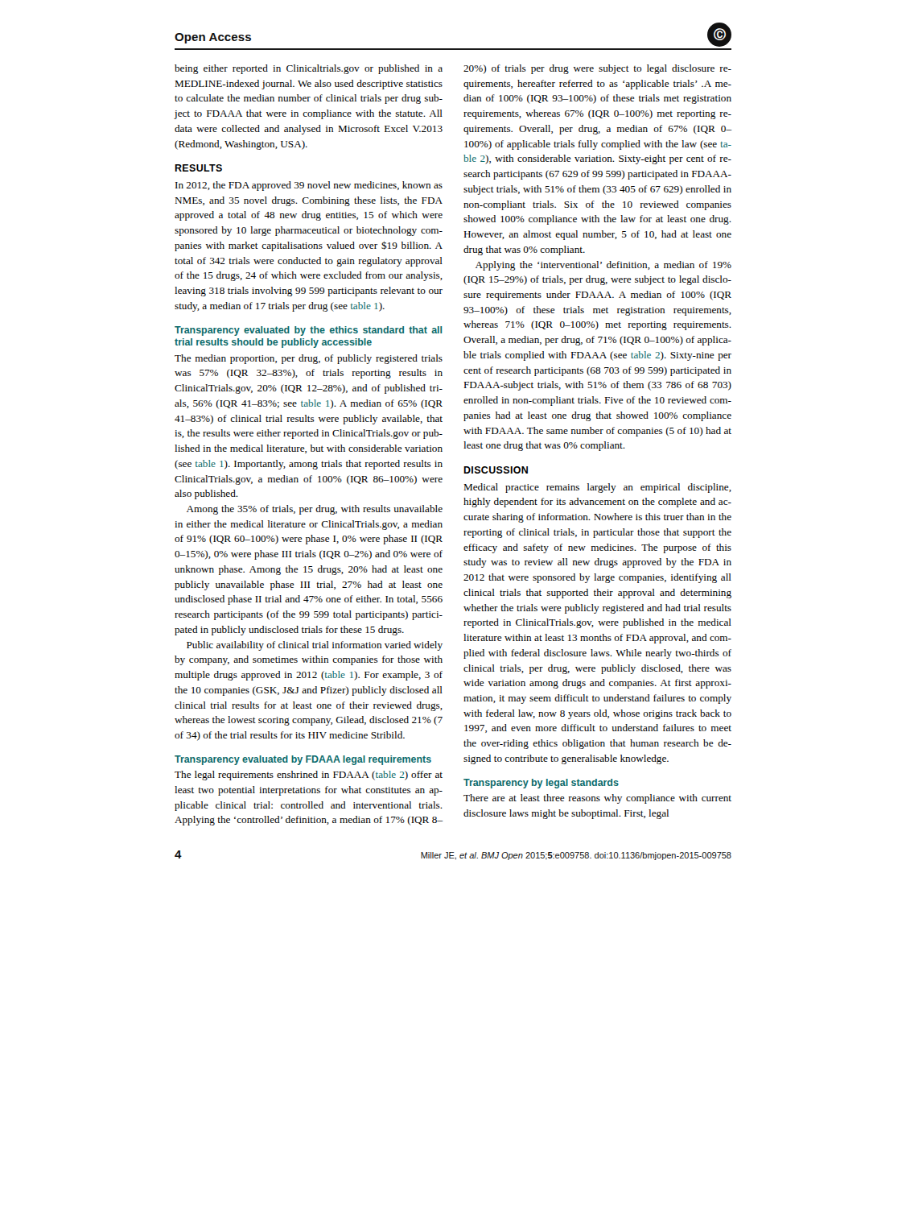Open Access
Ⓒ
being either reported in Clinicaltrials.gov or published in a MEDLINE-indexed journal. We also used descriptive statistics to calculate the median number of clinical trials per drug subject to FDAAA that were in compliance with the statute. All data were collected and analysed in Microsoft Excel V.2013 (Redmond, Washington, USA).
Results
In 2012, the FDA approved 39 novel new medicines, known as NMEs, and 35 novel drugs. Combining these lists, the FDA approved a total of 48 new drug entities, 15 of which were sponsored by 10 large pharmaceutical or biotechnology companies with market capitalisations valued over $19 billion. A total of 342 trials were conducted to gain regulatory approval of the 15 drugs, 24 of which were excluded from our analysis, leaving 318 trials involving 99 599 participants relevant to our study, a median of 17 trials per drug (see table 1).
Transparency evaluated by the ethics standard that all trial results should be publicly accessible
The median proportion, per drug, of publicly registered trials was 57% (IQR 32–83%), of trials reporting results in ClinicalTrials.gov, 20% (IQR 12–28%), and of published trials, 56% (IQR 41–83%; see table 1). A median of 65% (IQR 41–83%) of clinical trial results were publicly available, that is, the results were either reported in ClinicalTrials.gov or published in the medical literature, but with considerable variation (see table 1). Importantly, among trials that reported results in ClinicalTrials.gov, a median of 100% (IQR 86–100%) were also published.
Among the 35% of trials, per drug, with results unavailable in either the medical literature or ClinicalTrials.gov, a median of 91% (IQR 60–100%) were phase I, 0% were phase II (IQR 0–15%), 0% were phase III trials (IQR 0–2%) and 0% were of unknown phase. Among the 15 drugs, 20% had at least one publicly unavailable phase III trial, 27% had at least one undisclosed phase II trial and 47% one of either. In total, 5566 research participants (of the 99 599 total participants) participated in publicly undisclosed trials for these 15 drugs.
Public availability of clinical trial information varied widely by company, and sometimes within companies for those with multiple drugs approved in 2012 (table 1). For example, 3 of the 10 companies (GSK, J&J and Pfizer) publicly disclosed all clinical trial results for at least one of their reviewed drugs, whereas the lowest scoring company, Gilead, disclosed 21% (7 of 34) of the trial results for its HIV medicine Stribild.
Transparency evaluated by FDAAA legal requirements
The legal requirements enshrined in FDAAA (table 2) offer at least two potential interpretations for what constitutes an applicable clinical trial: controlled and interventional trials. Applying the ‘controlled’ definition, a median of 17% (IQR 8–20%) of trials per drug were subject to legal disclosure requirements, hereafter referred to as ‘applicable trials’ .A median of 100% (IQR 93–100%) of these trials met registration requirements, whereas 67% (IQR 0–100%) met reporting requirements. Overall, per drug, a median of 67% (IQR 0–100%) of applicable trials fully complied with the law (see table 2), with considerable variation. Sixty-eight per cent of research participants (67 629 of 99 599) participated in FDAAA-subject trials, with 51% of them (33 405 of 67 629) enrolled in non-compliant trials. Six of the 10 reviewed companies showed 100% compliance with the law for at least one drug. However, an almost equal number, 5 of 10, had at least one drug that was 0% compliant.
Applying the ‘interventional’ definition, a median of 19% (IQR 15–29%) of trials, per drug, were subject to legal disclosure requirements under FDAAA. A median of 100% (IQR 93–100%) of these trials met registration requirements, whereas 71% (IQR 0–100%) met reporting requirements. Overall, a median, per drug, of 71% (IQR 0–100%) of applicable trials complied with FDAAA (see table 2). Sixty-nine per cent of research participants (68 703 of 99 599) participated in FDAAA-subject trials, with 51% of them (33 786 of 68 703) enrolled in non-compliant trials. Five of the 10 reviewed companies had at least one drug that showed 100% compliance with FDAAA. The same number of companies (5 of 10) had at least one drug that was 0% compliant.
Discussion
Medical practice remains largely an empirical discipline, highly dependent for its advancement on the complete and accurate sharing of information. Nowhere is this truer than in the reporting of clinical trials, in particular those that support the efficacy and safety of new medicines. The purpose of this study was to review all new drugs approved by the FDA in 2012 that were sponsored by large companies, identifying all clinical trials that supported their approval and determining whether the trials were publicly registered and had trial results reported in ClinicalTrials.gov, were published in the medical literature within at least 13 months of FDA approval, and complied with federal disclosure laws. While nearly two-thirds of clinical trials, per drug, were publicly disclosed, there was wide variation among drugs and companies. At first approximation, it may seem difficult to understand failures to comply with federal law, now 8 years old, whose origins track back to 1997, and even more difficult to understand failures to meet the over-riding ethics obligation that human research be designed to contribute to generalisable knowledge.
Transparency by legal standards
There are at least three reasons why compliance with current disclosure laws might be suboptimal. First, legal
4
Miller JE, et al. BMJ Open 2015;5:e009758. doi:10.1136/bmjopen-2015-009758